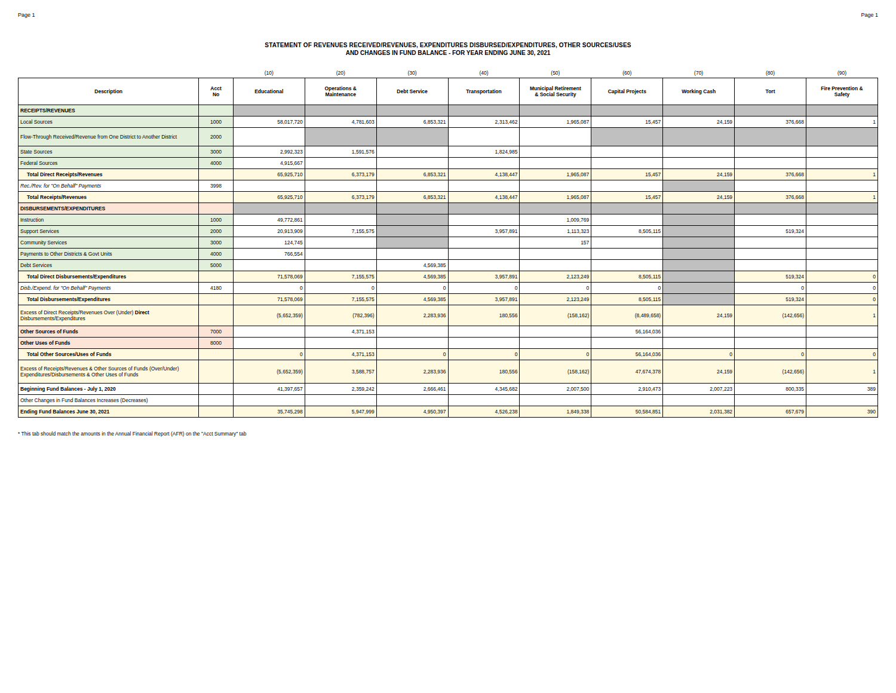Page 1 Page 1
STATEMENT OF REVENUES RECEIVED/REVENUES, EXPENDITURES DISBURSED/EXPENDITURES, OTHER SOURCES/USES
AND CHANGES IN FUND BALANCE - FOR YEAR ENDING JUNE 30, 2021
| | | (10) | (20) | (30) | (40) | (50) | (60) | (70) | (80) | (90) |
| Description | Acct No | Educational | Operations & Maintenance | Debt Service | Transportation | Municipal Retirement & Social Security | Capital Projects | Working Cash | Tort | Fire Prevention & Safety |
| RECEIPTS/REVENUES | | | | | | | | | | |
| Local Sources | 1000 | 58,017,720 | 4,781,603 | 6,853,321 | 2,313,462 | 1,965,087 | 15,457 | 24,159 | 376,668 | 1 |
| Flow-Through Received/Revenue from One District to Another District | 2000 | | | | | | | | | |
| State Sources | 3000 | 2,992,323 | 1,591,576 | | 1,824,985 | | | | | |
| Federal Sources | 4000 | 4,915,667 | | | | | | | | |
| Total Direct Receipts/Revenues | | 65,925,710 | 6,373,179 | 6,853,321 | 4,138,447 | 1,965,087 | 15,457 | 24,159 | 376,668 | 1 |
| Rec./Rev. for "On Behalf" Payments | 3998 | | | | | | | | | |
| Total Receipts/Revenues | | 65,925,710 | 6,373,179 | 6,853,321 | 4,138,447 | 1,965,087 | 15,457 | 24,159 | 376,668 | 1 |
| DISBURSEMENTS/EXPENDITURES | | | | | | | | | | |
| Instruction | 1000 | 49,772,861 | | | | 1,009,769 | | | | |
| Support Services | 2000 | 20,913,909 | 7,155,575 | | 3,957,891 | 1,113,323 | 8,505,115 | | 519,324 | |
| Community Services | 3000 | 124,745 | | | | 157 | | | | |
| Payments to Other Districts & Govt Units | 4000 | 766,554 | | | | | | | | |
| Debt Services | 5000 | | | 4,569,385 | | | | | | |
| Total Direct Disbursements/Expenditures | | 71,578,069 | 7,155,575 | 4,569,385 | 3,957,891 | 2,123,249 | 8,505,115 | | 519,324 | 0 |
| Disb./Expend. for "On Behalf" Payments | 4180 | 0 | 0 | 0 | 0 | 0 | 0 | | 0 | 0 |
| Total Disbursements/Expenditures | | 71,578,069 | 7,155,575 | 4,569,385 | 3,957,891 | 2,123,249 | 8,505,115 | | 519,324 | 0 |
| Excess of Direct Receipts/Revenues Over (Under) Direct Disbursements/Expenditures | | (5,652,359) | (782,396) | 2,283,936 | 180,556 | (158,162) | (8,489,658) | 24,159 | (142,656) | 1 |
| Other Sources of Funds | 7000 | | 4,371,153 | | | | 56,164,036 | | | |
| Other Uses of Funds | 8000 | | | | | | | | | |
| Total Other Sources/Uses of Funds | | 0 | 4,371,153 | 0 | 0 | 0 | 56,164,036 | 0 | 0 | 0 |
| Excess of Receipts/Revenues & Other Sources of Funds (Over/Under) Expenditures/Disbursements & Other Uses of Funds | | (5,652,359) | 3,588,757 | 2,283,936 | 180,556 | (158,162) | 47,674,378 | 24,159 | (142,656) | 1 |
| Beginning Fund Balances - July 1, 2020 | | 41,397,657 | 2,359,242 | 2,666,461 | 4,345,682 | 2,007,500 | 2,910,473 | 2,007,223 | 800,335 | 389 |
| Other Changes in Fund Balances Increases (Decreases) | | | | | | | | | | |
| Ending Fund Balances June 30, 2021 | | 35,745,298 | 5,947,999 | 4,950,397 | 4,526,238 | 1,849,338 | 50,584,851 | 2,031,382 | 657,679 | 390 |
* This tab should match the amounts in the Annual Financial Report (AFR) on the "Acct Summary" tab